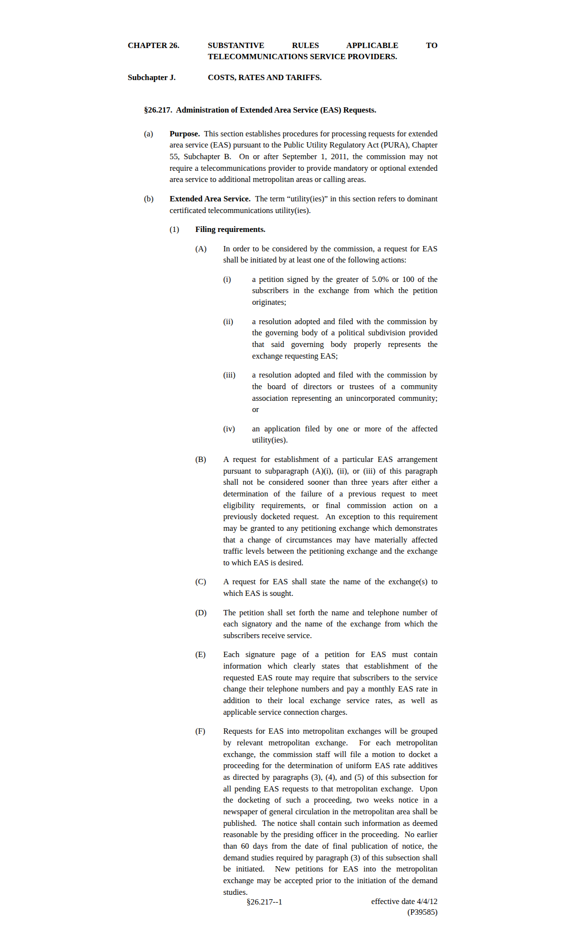CHAPTER 26.
SUBSTANTIVE RULES APPLICABLE TO TELECOMMUNICATIONS SERVICE PROVIDERS.
Subchapter J.
COSTS, RATES AND TARIFFS.
§26.217. Administration of Extended Area Service (EAS) Requests.
(a)
Purpose. This section establishes procedures for processing requests for extended area service (EAS) pursuant to the Public Utility Regulatory Act (PURA), Chapter 55, Subchapter B. On or after September 1, 2011, the commission may not require a telecommunications provider to provide mandatory or optional extended area service to additional metropolitan areas or calling areas.
(b)
Extended Area Service. The term “utility(ies)” in this section refers to dominant certificated telecommunications utility(ies).
(1)
Filing requirements.
(A)
In order to be considered by the commission, a request for EAS shall be initiated by at least one of the following actions:
(i)
a petition signed by the greater of 5.0% or 100 of the subscribers in the exchange from which the petition originates;
(ii)
a resolution adopted and filed with the commission by the governing body of a political subdivision provided that said governing body properly represents the exchange requesting EAS;
(iii)
a resolution adopted and filed with the commission by the board of directors or trustees of a community association representing an unincorporated community; or
(iv)
an application filed by one or more of the affected utility(ies).
(B)
A request for establishment of a particular EAS arrangement pursuant to subparagraph (A)(i), (ii), or (iii) of this paragraph shall not be considered sooner than three years after either a determination of the failure of a previous request to meet eligibility requirements, or final commission action on a previously docketed request. An exception to this requirement may be granted to any petitioning exchange which demonstrates that a change of circumstances may have materially affected traffic levels between the petitioning exchange and the exchange to which EAS is desired.
(C)
A request for EAS shall state the name of the exchange(s) to which EAS is sought.
(D)
The petition shall set forth the name and telephone number of each signatory and the name of the exchange from which the subscribers receive service.
(E)
Each signature page of a petition for EAS must contain information which clearly states that establishment of the requested EAS route may require that subscribers to the service change their telephone numbers and pay a monthly EAS rate in addition to their local exchange service rates, as well as applicable service connection charges.
(F)
Requests for EAS into metropolitan exchanges will be grouped by relevant metropolitan exchange. For each metropolitan exchange, the commission staff will file a motion to docket a proceeding for the determination of uniform EAS rate additives as directed by paragraphs (3), (4), and (5) of this subsection for all pending EAS requests to that metropolitan exchange. Upon the docketing of such a proceeding, two weeks notice in a newspaper of general circulation in the metropolitan area shall be published. The notice shall contain such information as deemed reasonable by the presiding officer in the proceeding. No earlier than 60 days from the date of final publication of notice, the demand studies required by paragraph (3) of this subsection shall be initiated. New petitions for EAS into the metropolitan exchange may be accepted prior to the initiation of the demand studies.
§26.217--1
effective date 4/4/12
(P39585)